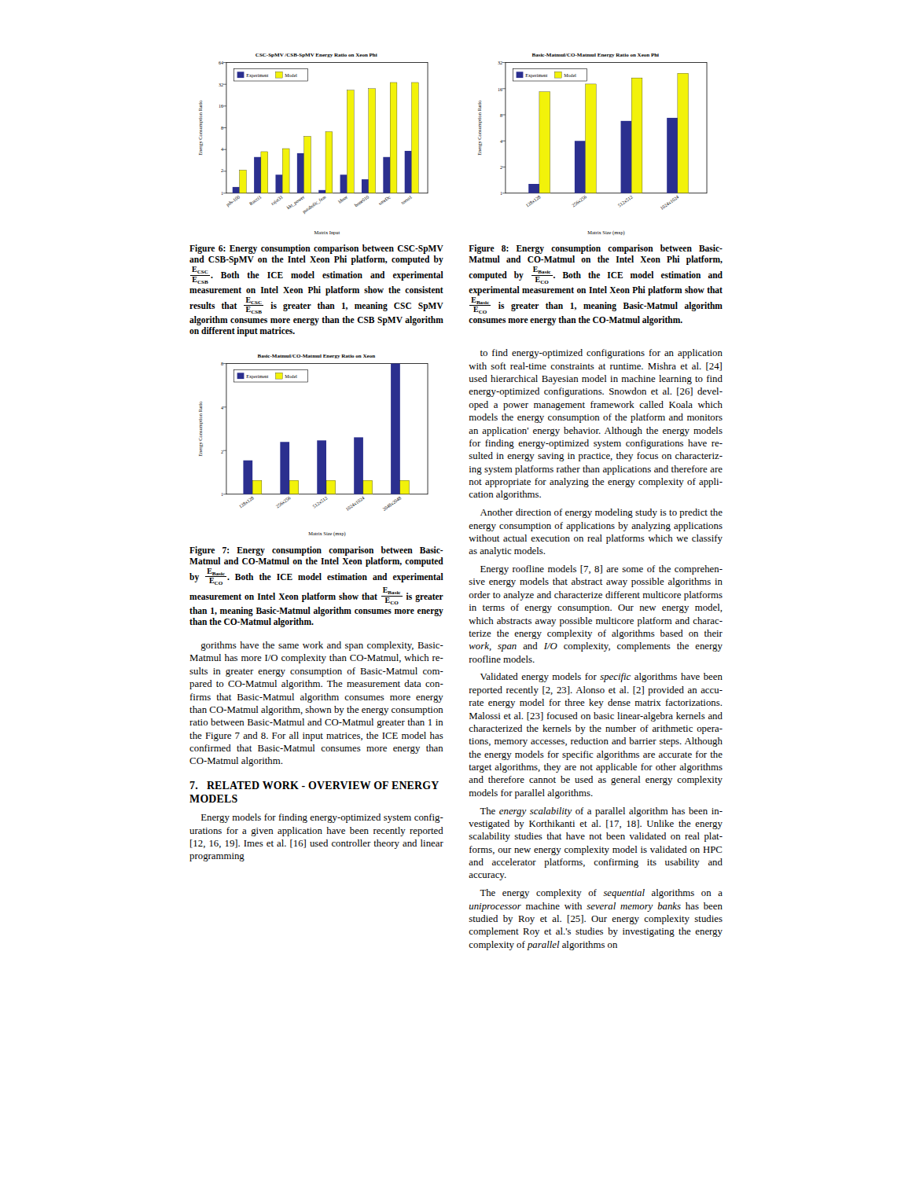CSC-SpMV /CSB-SpMV Energy Ratio on Xeon Phi 64 32 16 8 4 2 1 Energy Consumption Ratio Experiment Model pds-100 Rucci1 rajat31 kkt_power parabolic_fem ldoor bone010 smeDc torso1 Matrix Input
Figure 6: Energy consumption comparison between CSC-SpMV and CSB-SpMV on the Intel Xeon Phi platform, computed by ECSC ECSB. Both the ICE model estimation and experimental measurement on Intel Xeon Phi platform show the consistent results that ECSC ECSB is greater than 1, meaning CSC SpMV algorithm consumes more energy than the CSB SpMV algorithm on different input matrices.
Basic-Matmul/CO-Matmul Energy Ratio on Xeon 8 4 2 1 Energy Consumption Ratio Experiment Model 128x128 256x256 512x512 1024x1024 2048x2048 Matrix Size (mxp)
Figure 7: Energy consumption comparison between Basic-Matmul and CO-Matmul on the Intel Xeon platform, computed by EBasic ECO. Both the ICE model estimation and experimental measurement on Intel Xeon platform show that EBasic ECO is greater than 1, meaning Basic-Matmul algorithm consumes more energy than the CO-Matmul algorithm.
gorithms have the same work and span complexity, Basic-Matmul has more I/O complexity than CO-Matmul, which results in greater energy consumption of Basic-Matmul compared to CO-Matmul algorithm. The measurement data confirms that Basic-Matmul algorithm consumes more energy than CO-Matmul algorithm, shown by the energy consumption ratio between Basic-Matmul and CO-Matmul greater than 1 in the Figure 7 and 8. For all input matrices, the ICE model has confirmed that Basic-Matmul consumes more energy than CO-Matmul algorithm.
7. RELATED WORK - OVERVIEW OF ENERGY MODELS
Energy models for finding energy-optimized system configurations for a given application have been recently reported [12, 16, 19]. Imes et al. [16] used controller theory and linear programming
Basic-Matmul/CO-Matmul Energy Ratio on Xeon Phi 32 16 8 4 2 1 Energy Consumption Ratio Experiment Model 128x128 256x256 512x512 1024x1024 Matrix Size (mxp)
Figure 8: Energy consumption comparison between Basic-Matmul and CO-Matmul on the Intel Xeon Phi platform, computed by EBasic ECO. Both the ICE model estimation and experimental measurement on Intel Xeon Phi platform show that EBasic ECO is greater than 1, meaning Basic-Matmul algorithm consumes more energy than the CO-Matmul algorithm.
to find energy-optimized configurations for an application with soft real-time constraints at runtime. Mishra et al. [24] used hierarchical Bayesian model in machine learning to find energy-optimized configurations. Snowdon et al. [26] developed a power management framework called Koala which models the energy consumption of the platform and monitors an application' energy behavior. Although the energy models for finding energy-optimized system configurations have resulted in energy saving in practice, they focus on characterizing system platforms rather than applications and therefore are not appropriate for analyzing the energy complexity of application algorithms.
Another direction of energy modeling study is to predict the energy consumption of applications by analyzing applications without actual execution on real platforms which we classify as analytic models.
Energy roofline models [7, 8] are some of the comprehensive energy models that abstract away possible algorithms in order to analyze and characterize different multicore platforms in terms of energy consumption. Our new energy model, which abstracts away possible multicore platform and characterize the energy complexity of algorithms based on their work, span and I/O complexity, complements the energy roofline models.
Validated energy models for specific algorithms have been reported recently [2, 23]. Alonso et al. [2] provided an accurate energy model for three key dense matrix factorizations. Malossi et al. [23] focused on basic linear-algebra kernels and characterized the kernels by the number of arithmetic operations, memory accesses, reduction and barrier steps. Although the energy models for specific algorithms are accurate for the target algorithms, they are not applicable for other algorithms and therefore cannot be used as general energy complexity models for parallel algorithms.
The energy scalability of a parallel algorithm has been investigated by Korthikanti et al. [17, 18]. Unlike the energy scalability studies that have not been validated on real platforms, our new energy complexity model is validated on HPC and accelerator platforms, confirming its usability and accuracy.
The energy complexity of sequential algorithms on a uniprocessor machine with several memory banks has been studied by Roy et al. [25]. Our energy complexity studies complement Roy et al.'s studies by investigating the energy complexity of parallel algorithms on